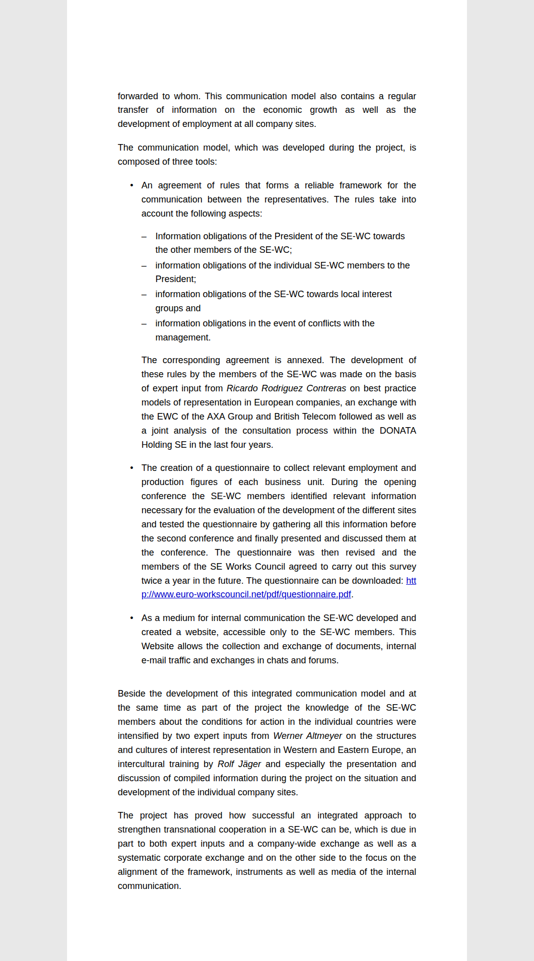forwarded to whom. This communication model also contains a regular transfer of information on the economic growth as well as the development of employment at all company sites.
The communication model, which was developed during the project, is composed of three tools:
An agreement of rules that forms a reliable framework for the communication between the representatives. The rules take into account the following aspects:
Information obligations of the President of the SE-WC towards the other members of the SE-WC;
information obligations of the individual SE-WC members to the President;
information obligations of the SE-WC towards local interest groups and
information obligations in the event of conflicts with the management.
The corresponding agreement is annexed. The development of these rules by the members of the SE-WC was made on the basis of expert input from Ricardo Rodriguez Contreras on best practice models of representation in European companies, an exchange with the EWC of the AXA Group and British Telecom followed as well as a joint analysis of the consultation process within the DONATA Holding SE in the last four years.
The creation of a questionnaire to collect relevant employment and production figures of each business unit. During the opening conference the SE-WC members identified relevant information necessary for the evaluation of the development of the different sites and tested the questionnaire by gathering all this information before the second conference and finally presented and discussed them at the conference. The questionnaire was then revised and the members of the SE Works Council agreed to carry out this survey twice a year in the future. The questionnaire can be downloaded: http://www.euro-workscouncil.net/pdf/questionnaire.pdf.
As a medium for internal communication the SE-WC developed and created a website, accessible only to the SE-WC members. This Website allows the collection and exchange of documents, internal e-mail traffic and exchanges in chats and forums.
Beside the development of this integrated communication model and at the same time as part of the project the knowledge of the SE-WC members about the conditions for action in the individual countries were intensified by two expert inputs from Werner Altmeyer on the structures and cultures of interest representation in Western and Eastern Europe, an intercultural training by Rolf Jäger and especially the presentation and discussion of compiled information during the project on the situation and development of the individual company sites.
The project has proved how successful an integrated approach to strengthen transnational cooperation in a SE-WC can be, which is due in part to both expert inputs and a company-wide exchange as well as a systematic corporate exchange and on the other side to the focus on the alignment of the framework, instruments as well as media of the internal communication.